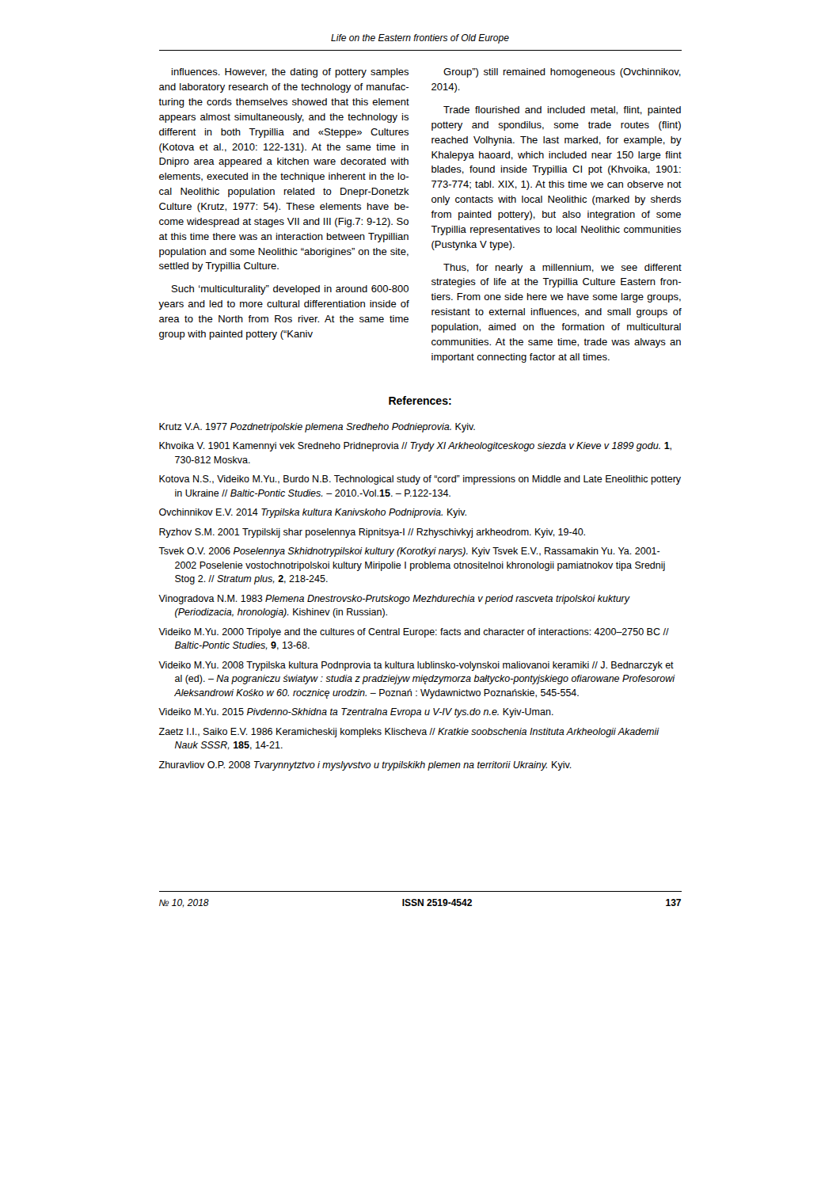Life on the Eastern frontiers of Old Europe
influences. However, the dating of pottery samples and laboratory research of the technology of manufacturing the cords themselves showed that this element appears almost simultaneously, and the technology is different in both Trypillia and «Steppe» Cultures (Kotova et al., 2010: 122-131). At the same time in Dnipro area appeared a kitchen ware decorated with elements, executed in the technique inherent in the local Neolithic population related to Dnepr-Donetzk Culture (Krutz, 1977: 54). These elements have become widespread at stages VII and III (Fig.7: 9-12). So at this time there was an interaction between Trypillian population and some Neolithic “aborigines” on the site, settled by Trypillia Culture.
Such ‘multiculturality” developed in around 600-800 years and led to more cultural differentiation inside of area to the North from Ros river. At the same time group with painted pottery (“Kaniv
Group”) still remained homogeneous (Ovchinnikov, 2014).
Trade flourished and included metal, flint, painted pottery and spondilus, some trade routes (flint) reached Volhynia. The last marked, for example, by Khalepya haoard, which included near 150 large flint blades, found inside Trypillia CI pot (Khvoika, 1901: 773-774; tabl. XIX, 1). At this time we can observe not only contacts with local Neolithic (marked by sherds from painted pottery), but also integration of some Trypillia representatives to local Neolithic communities (Pustynka V type).
Thus, for nearly a millennium, we see different strategies of life at the Trypillia Culture Eastern frontiers. From one side here we have some large groups, resistant to external influences, and small groups of population, aimed on the formation of multicultural communities. At the same time, trade was always an important connecting factor at all times.
References:
Krutz V.A. 1977 Pozdnetripolskie plemena Sredheho Podnieprovia. Kyiv.
Khvoika V. 1901 Kamennyi vek Sredneho Pridneprovia // Trydy XI Arkheologitceskogo siezda v Kieve v 1899 godu. 1, 730-812 Moskva.
Kotova N.S., Videiko M.Yu., Burdo N.B. Technological study of “cord” impressions on Middle and Late Eneolithic pottery in Ukraine // Baltic-Pontic Studies. – 2010.-Vol.15. – P.122-134.
Ovchinnikov E.V. 2014 Trypilska kultura Kanivskoho Podniprovia. Kyiv.
Ryzhov S.M. 2001 Trypilskij shar poselennya Ripnitsya-I // Rzhyschivkyj arkheodrom. Kyiv, 19-40.
Tsvek O.V. 2006 Poselennya Skhidnotrypilskoi kultury (Korotkyi narys). Kyiv Tsvek E.V., Rassamakin Yu. Ya. 2001-2002 Poselenie vostochnotripolskoi kultury Miripolie I problema otnositelnoi khronologii pamiatnokov tipa Srednij Stog 2. // Stratum plus, 2, 218-245.
Vinogradova N.M. 1983 Plemena Dnestrovsko-Prutskogo Mezhdurechia v period rascveta tripolskoi kuktury (Periodizacia, hronologia). Kishinev (in Russian).
Videiko M.Yu. 2000 Tripolye and the cultures of Central Europe: facts and character of interactions: 4200–2750 BC // Baltic-Pontic Studies, 9, 13-68.
Videiko M.Yu. 2008 Trypilska kultura Podnprovia ta kultura lublinsko-volynskoi maliovanoi keramiki // J. Bednarczyk et al (ed). – Na pograniczu światyw : studia z pradziejyw międzymorza bałtycko-pontyjskiego ofiarowane Profesorowi Aleksandrowi Kośko w 60. rocznicę urodzin. – Poznań : Wydawnictwo Poznańskie, 545-554.
Videiko M.Yu. 2015 Pivdenno-Skhidna ta Tzentralna Evropa u V-IV tys.do n.e. Kyiv-Uman.
Zaetz I.I., Saiko E.V. 1986 Keramicheskij kompleks Klischeva // Kratkie soobschenia Instituta Arkheologii Akademii Nauk SSSR, 185, 14-21.
Zhuravliov O.P. 2008 Tvarynnytztvo i myslyvstvo u trypilskikh plemen na territorii Ukrainy. Kyiv.
№ 10, 2018
ISSN 2519-4542
137